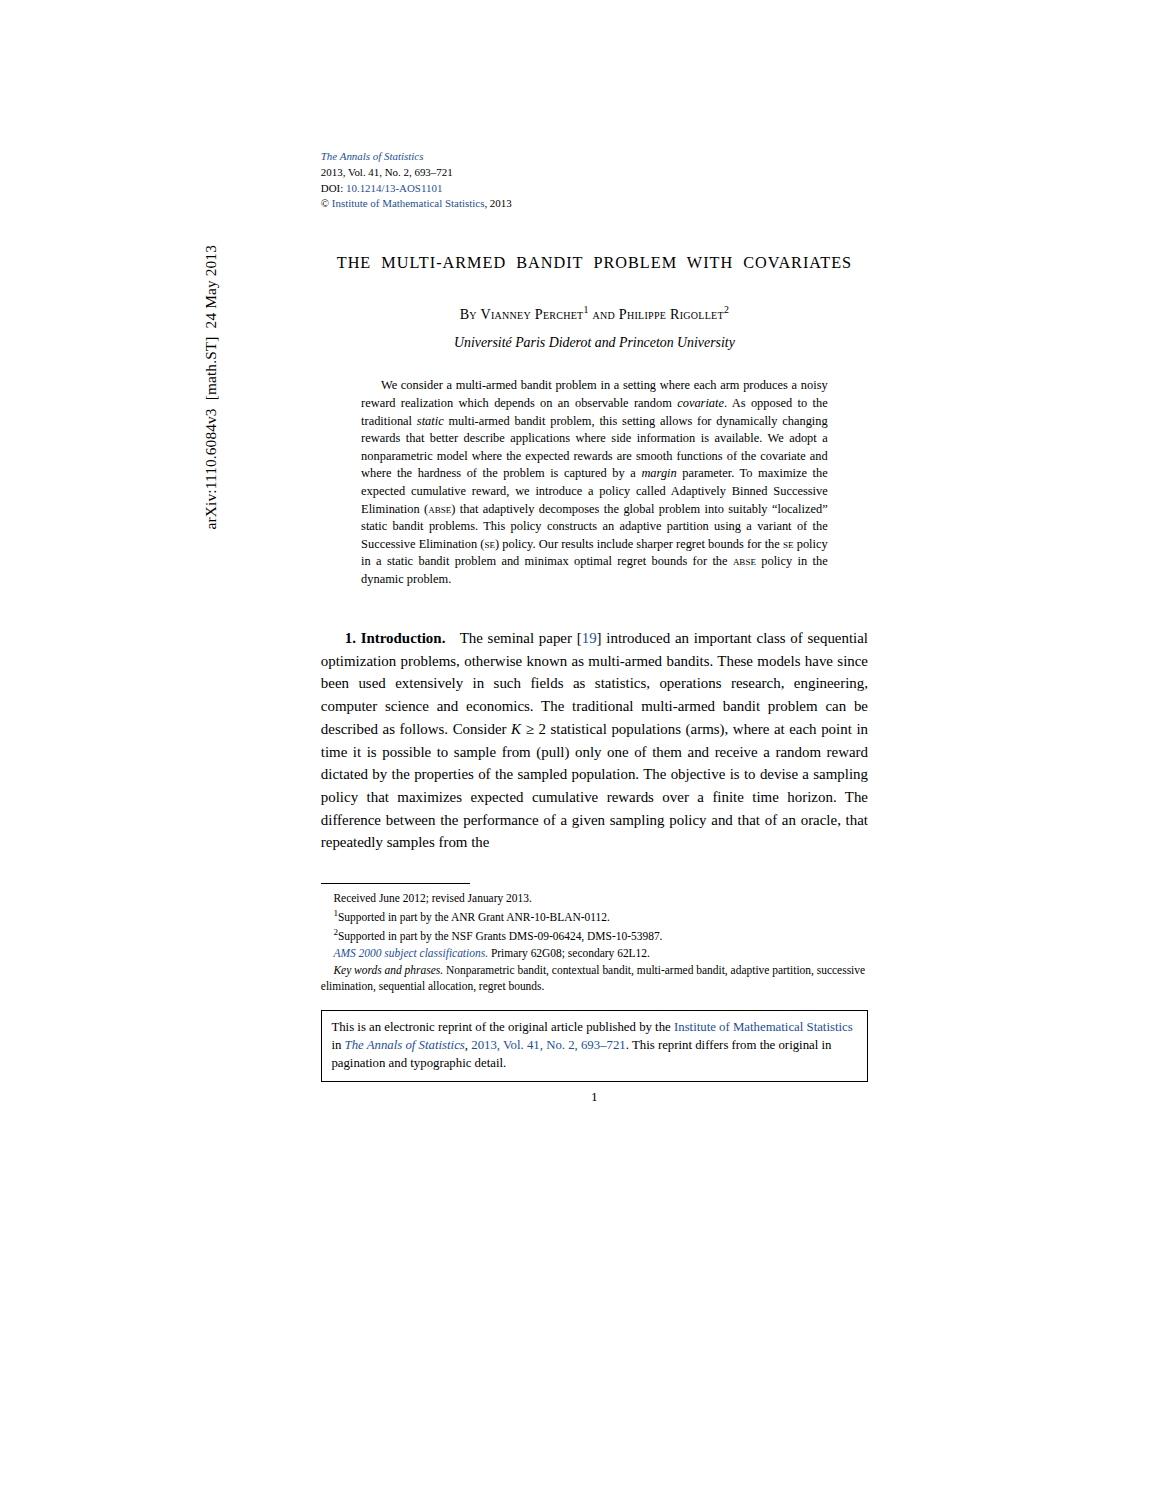arXiv:1110.6084v3 [math.ST] 24 May 2013
The Annals of Statistics
2013, Vol. 41, No. 2, 693–721
DOI: 10.1214/13-AOS1101
© Institute of Mathematical Statistics, 2013
THE MULTI-ARMED BANDIT PROBLEM WITH COVARIATES
By Vianney Perchet1 and Philippe Rigollet2
Université Paris Diderot and Princeton University
We consider a multi-armed bandit problem in a setting where each arm produces a noisy reward realization which depends on an observable random covariate. As opposed to the traditional static multi-armed bandit problem, this setting allows for dynamically changing rewards that better describe applications where side information is available. We adopt a nonparametric model where the expected rewards are smooth functions of the covariate and where the hardness of the problem is captured by a margin parameter. To maximize the expected cumulative reward, we introduce a policy called Adaptively Binned Successive Elimination (abse) that adaptively decomposes the global problem into suitably “localized” static bandit problems. This policy constructs an adaptive partition using a variant of the Successive Elimination (se) policy. Our results include sharper regret bounds for the se policy in a static bandit problem and minimax optimal regret bounds for the abse policy in the dynamic problem.
1. Introduction. The seminal paper [19] introduced an important class of sequential optimization problems, otherwise known as multi-armed bandits. These models have since been used extensively in such fields as statistics, operations research, engineering, computer science and economics. The traditional multi-armed bandit problem can be described as follows. Consider K ≥ 2 statistical populations (arms), where at each point in time it is possible to sample from (pull) only one of them and receive a random reward dictated by the properties of the sampled population. The objective is to devise a sampling policy that maximizes expected cumulative rewards over a finite time horizon. The difference between the performance of a given sampling policy and that of an oracle, that repeatedly samples from the
Received June 2012; revised January 2013.
1Supported in part by the ANR Grant ANR-10-BLAN-0112.
2Supported in part by the NSF Grants DMS-09-06424, DMS-10-53987.
AMS 2000 subject classifications. Primary 62G08; secondary 62L12.
Key words and phrases. Nonparametric bandit, contextual bandit, multi-armed bandit, adaptive partition, successive elimination, sequential allocation, regret bounds.
This is an electronic reprint of the original article published by the Institute of Mathematical Statistics in The Annals of Statistics, 2013, Vol. 41, No. 2, 693–721. This reprint differs from the original in pagination and typographic detail.
1